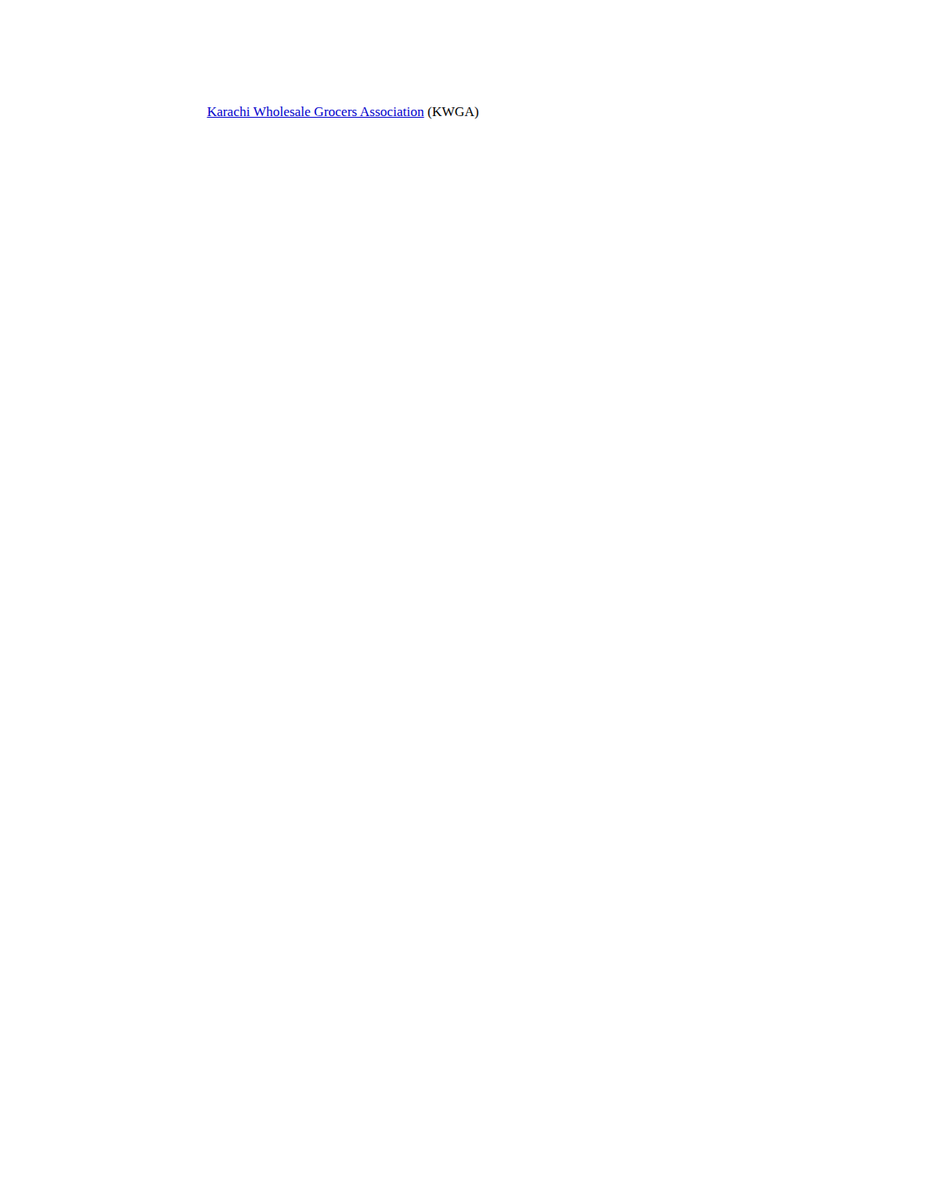Karachi Wholesale Grocers Association (KWGA)